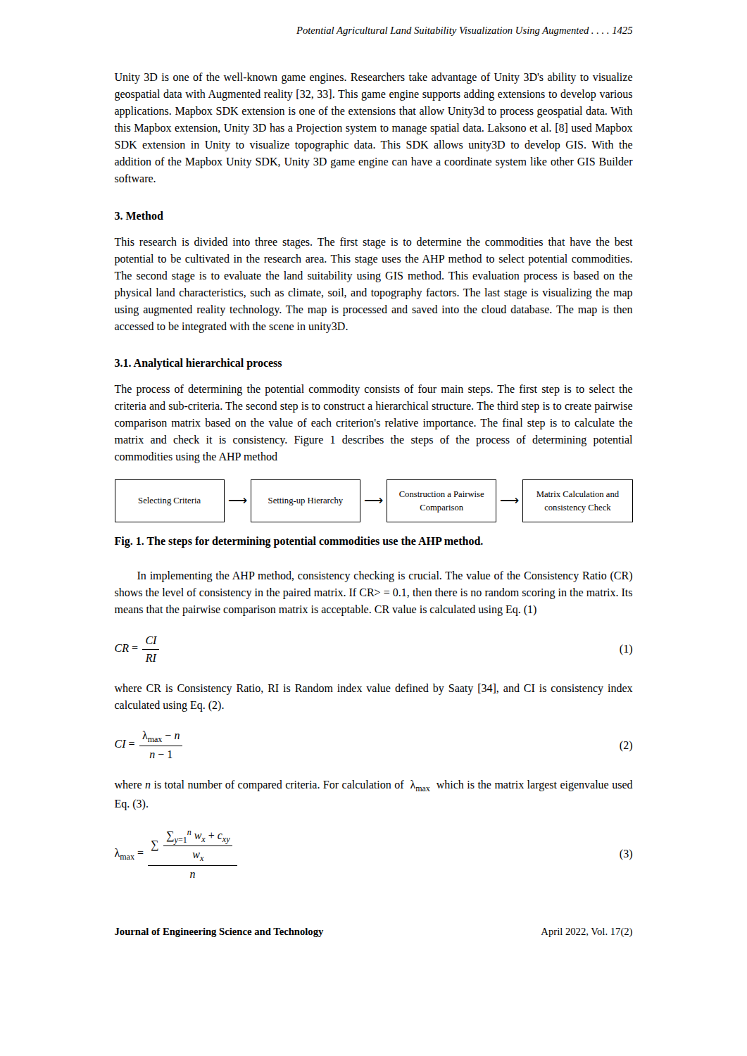Potential Agricultural Land Suitability Visualization Using Augmented . . . . 1425
Unity 3D is one of the well-known game engines. Researchers take advantage of Unity 3D's ability to visualize geospatial data with Augmented reality [32, 33]. This game engine supports adding extensions to develop various applications. Mapbox SDK extension is one of the extensions that allow Unity3d to process geospatial data. With this Mapbox extension, Unity 3D has a Projection system to manage spatial data. Laksono et al. [8] used Mapbox SDK extension in Unity to visualize topographic data. This SDK allows unity3D to develop GIS. With the addition of the Mapbox Unity SDK, Unity 3D game engine can have a coordinate system like other GIS Builder software.
3. Method
This research is divided into three stages. The first stage is to determine the commodities that have the best potential to be cultivated in the research area. This stage uses the AHP method to select potential commodities. The second stage is to evaluate the land suitability using GIS method. This evaluation process is based on the physical land characteristics, such as climate, soil, and topography factors. The last stage is visualizing the map using augmented reality technology. The map is processed and saved into the cloud database. The map is then accessed to be integrated with the scene in unity3D.
3.1. Analytical hierarchical process
The process of determining the potential commodity consists of four main steps. The first step is to select the criteria and sub-criteria. The second step is to construct a hierarchical structure. The third step is to create pairwise comparison matrix based on the value of each criterion's relative importance. The final step is to calculate the matrix and check it is consistency. Figure 1 describes the steps of the process of determining potential commodities using the AHP method
Selecting Criteria
⟶
Setting-up Hierarchy
⟶
Construction a Pairwise Comparison
⟶
Matrix Calculation and consistency Check
Fig. 1. The steps for determining potential commodities use the AHP method.
In implementing the AHP method, consistency checking is crucial. The value of the Consistency Ratio (CR) shows the level of consistency in the paired matrix. If CR> = 0.1, then there is no random scoring in the matrix. Its means that the pairwise comparison matrix is acceptable. CR value is calculated using Eq. (1)
CR = CI RI
(1)
where CR is Consistency Ratio, RI is Random index value defined by Saaty [34], and CI is consistency index calculated using Eq. (2).
CI = λmax − n n − 1
(2)
where n is total number of compared criteria. For calculation of λmax which is the matrix largest eigenvalue used Eq. (3).
λmax = ∑ ∑y=1n wx + cxy wx n
(3)
Journal of Engineering Science and Technology April 2022, Vol. 17(2)